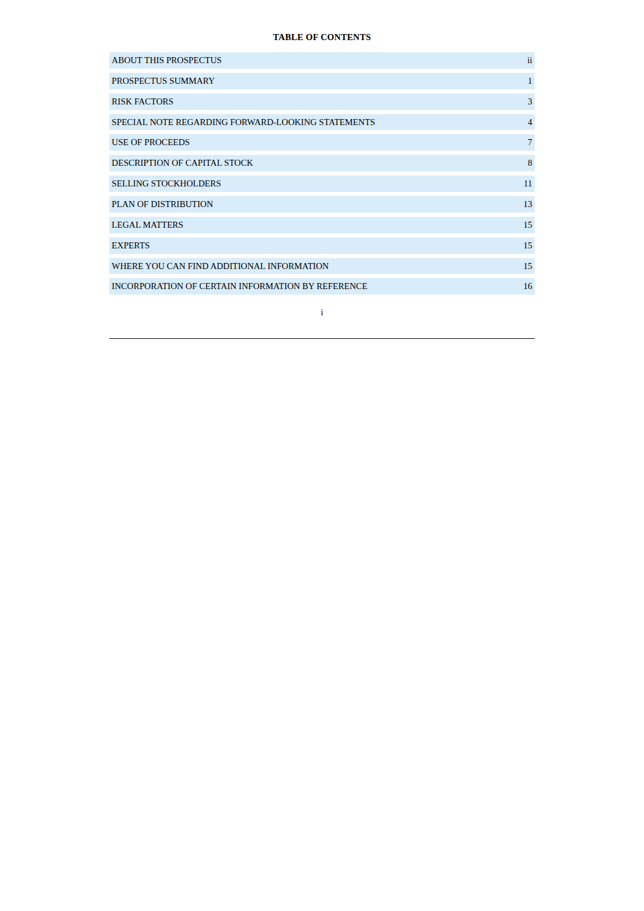TABLE OF CONTENTS
| ABOUT THIS PROSPECTUS | ii |
| PROSPECTUS SUMMARY | 1 |
| RISK FACTORS | 3 |
| SPECIAL NOTE REGARDING FORWARD-LOOKING STATEMENTS | 4 |
| USE OF PROCEEDS | 7 |
| DESCRIPTION OF CAPITAL STOCK | 8 |
| SELLING STOCKHOLDERS | 11 |
| PLAN OF DISTRIBUTION | 13 |
| LEGAL MATTERS | 15 |
| EXPERTS | 15 |
| WHERE YOU CAN FIND ADDITIONAL INFORMATION | 15 |
| INCORPORATION OF CERTAIN INFORMATION BY REFERENCE | 16 |
i